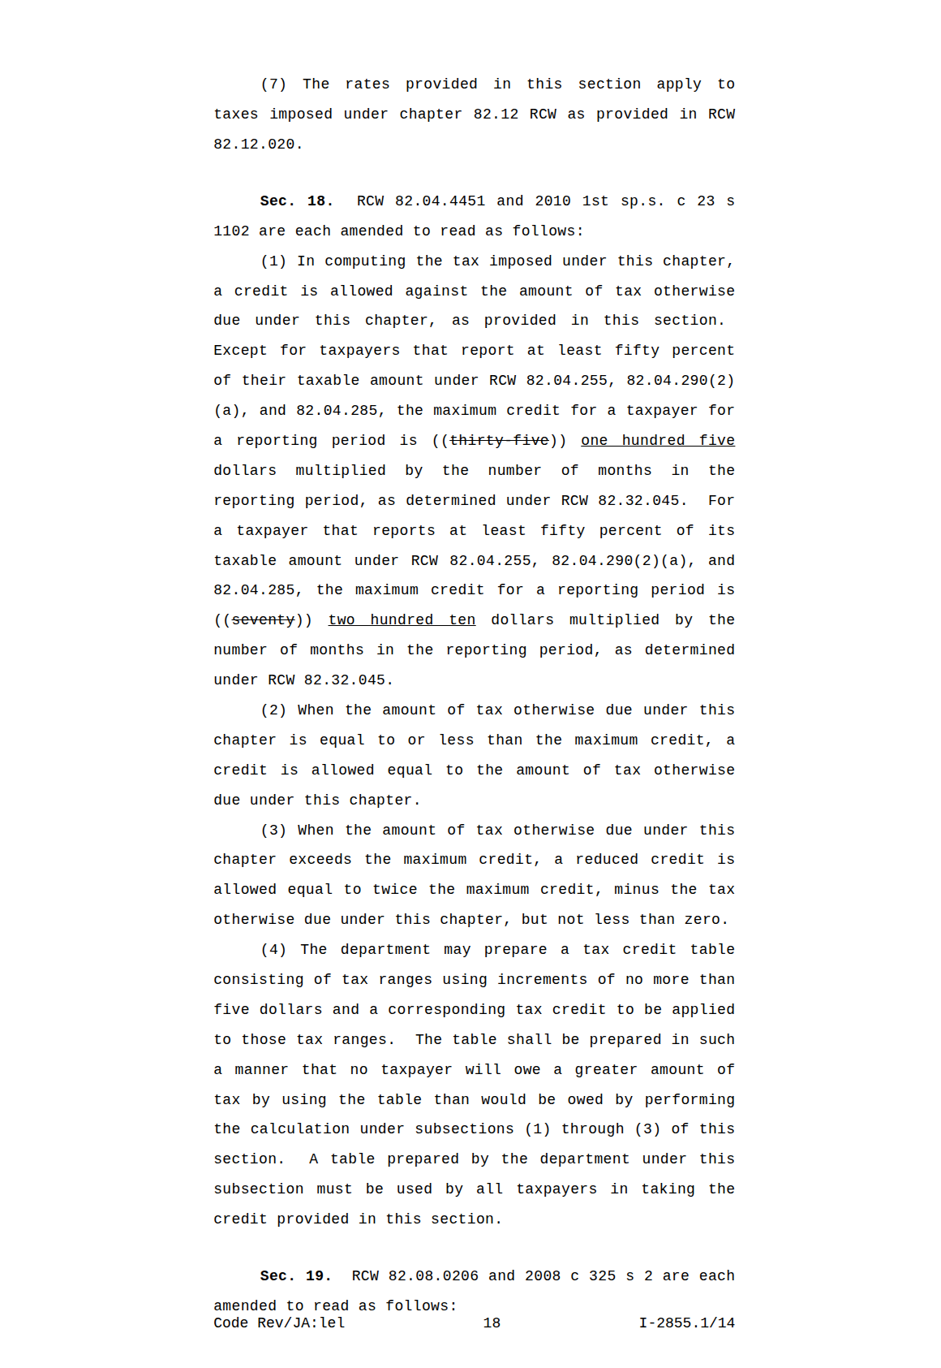(7) The rates provided in this section apply to taxes imposed under chapter 82.12 RCW as provided in RCW 82.12.020.
Sec. 18. RCW 82.04.4451 and 2010 1st sp.s. c 23 s 1102 are each amended to read as follows:
(1) In computing the tax imposed under this chapter, a credit is allowed against the amount of tax otherwise due under this chapter, as provided in this section. Except for taxpayers that report at least fifty percent of their taxable amount under RCW 82.04.255, 82.04.290(2)(a), and 82.04.285, the maximum credit for a taxpayer for a reporting period is ((thirty-five)) one hundred five dollars multiplied by the number of months in the reporting period, as determined under RCW 82.32.045. For a taxpayer that reports at least fifty percent of its taxable amount under RCW 82.04.255, 82.04.290(2)(a), and 82.04.285, the maximum credit for a reporting period is ((seventy)) two hundred ten dollars multiplied by the number of months in the reporting period, as determined under RCW 82.32.045.
(2) When the amount of tax otherwise due under this chapter is equal to or less than the maximum credit, a credit is allowed equal to the amount of tax otherwise due under this chapter.
(3) When the amount of tax otherwise due under this chapter exceeds the maximum credit, a reduced credit is allowed equal to twice the maximum credit, minus the tax otherwise due under this chapter, but not less than zero.
(4) The department may prepare a tax credit table consisting of tax ranges using increments of no more than five dollars and a corresponding tax credit to be applied to those tax ranges. The table shall be prepared in such a manner that no taxpayer will owe a greater amount of tax by using the table than would be owed by performing the calculation under subsections (1) through (3) of this section. A table prepared by the department under this subsection must be used by all taxpayers in taking the credit provided in this section.
Sec. 19. RCW 82.08.0206 and 2008 c 325 s 2 are each amended to read as follows:
Code Rev/JA:lel I-2855.1/14
18